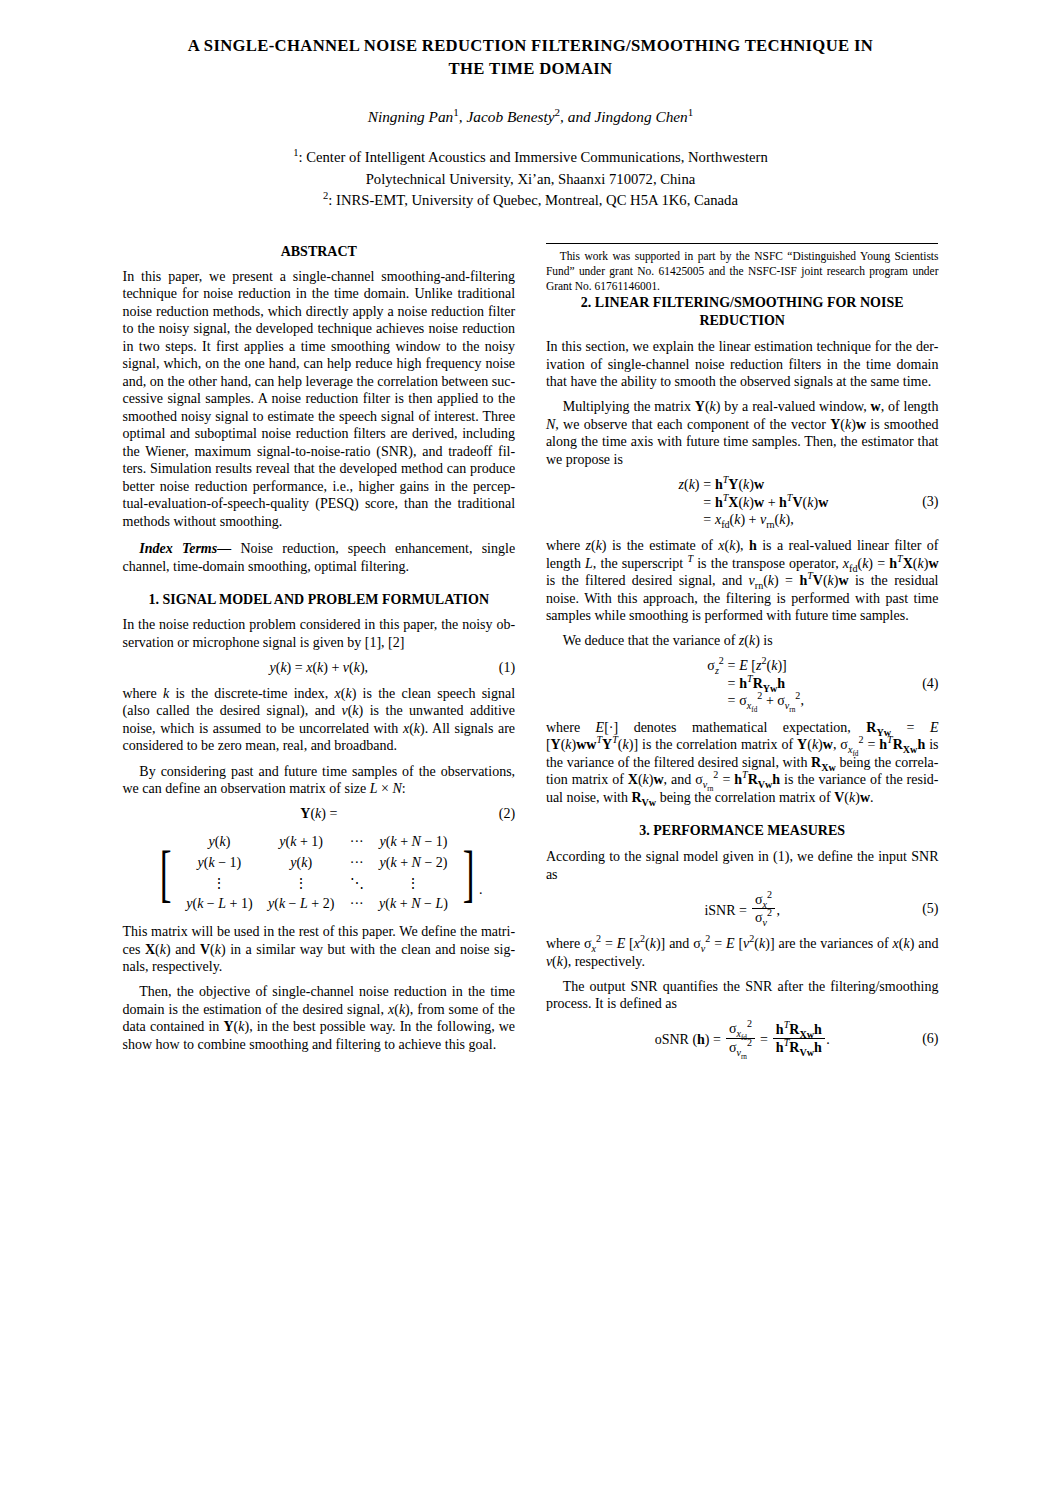A Single-Channel Noise Reduction Filtering/Smoothing Technique in
the Time Domain
Ningning Pan1, Jacob Benesty2, and Jingdong Chen1
1: Center of Intelligent Acoustics and Immersive Communications, Northwestern
Polytechnical University, Xi’an, Shaanxi 710072, China
2: INRS-EMT, University of Quebec, Montreal, QC H5A 1K6, Canada
Abstract
In this paper, we present a single-channel smoothing-and-filtering technique for noise reduction in the time domain. Unlike traditional noise reduction methods, which directly apply a noise reduction filter to the noisy signal, the developed technique achieves noise reduction in two steps. It first applies a time smoothing window to the noisy signal, which, on the one hand, can help reduce high frequency noise and, on the other hand, can help leverage the correlation between successive signal samples. A noise reduction filter is then applied to the smoothed noisy signal to estimate the speech signal of interest. Three optimal and suboptimal noise reduction filters are derived, including the Wiener, maximum signal-to-noise-ratio (SNR), and tradeoff filters. Simulation results reveal that the developed method can produce better noise reduction performance, i.e., higher gains in the perceptual-evaluation-of-speech-quality (PESQ) score, than the traditional methods without smoothing.
Index Terms— Noise reduction, speech enhancement, single channel, time-domain smoothing, optimal filtering.
1. Signal Model and Problem Formulation
In the noise reduction problem considered in this paper, the noisy observation or microphone signal is given by [1], [2]
y(k) = x(k) + v(k), (1)
where k is the discrete-time index, x(k) is the clean speech signal (also called the desired signal), and v(k) is the unwanted additive noise, which is assumed to be uncorrelated with x(k). All signals are considered to be zero mean, real, and broadband.
By considering past and future time samples of the observations, we can define an observation matrix of size L × N:
Y(k) = (2)
[
| y ( k ) | y ( k + 1) | ··· | y ( k + N − 1) |
| y ( k − 1) | y ( k ) | ··· | y ( k + N − 2) |
| ⋮ | ⋮ | ⋱ | ⋮ |
| y ( k − L + 1) | y ( k − L + 2) | ··· | y ( k + N − L ) |
] .
This matrix will be used in the rest of this paper. We define the matrices X(k) and V(k) in a similar way but with the clean and noise signals, respectively.
Then, the objective of single-channel noise reduction in the time domain is the estimation of the desired signal, x(k), from some of the data contained in Y(k), in the best possible way. In the following, we show how to combine smoothing and filtering to achieve this goal.
This work was supported in part by the NSFC “Distinguished Young Scientists Fund” under grant No. 61425005 and the NSFC-ISF joint research program under Grant No. 61761146001.
2. Linear Filtering/Smoothing for Noise Reduction
In this section, we explain the linear estimation technique for the derivation of single-channel noise reduction filters in the time domain that have the ability to smooth the observed signals at the same time.
Multiplying the matrix Y(k) by a real-valued window, w, of length N, we observe that each component of the vector Y(k)w is smoothed along the time axis with future time samples. Then, the estimator that we propose is
z(k)=hTY(k)w =hTX(k)w + hTV(k)w =xfd(k) + vrn(k), (3)
where z(k) is the estimate of x(k), h is a real-valued linear filter of length L, the superscript T is the transpose operator, xfd(k) = hTX(k)w is the filtered desired signal, and vrn(k) = hTV(k)w is the residual noise. With this approach, the filtering is performed with past time samples while smoothing is performed with future time samples.
We deduce that the variance of z(k) is
σz2=E [z2(k)] =hTRYwh =σxfd2 + σvrn2, (4)
where E[·] denotes mathematical expectation, RYw = E [Y(k)wwTYT(k)] is the correlation matrix of Y(k)w, σxfd2 = hTRXwh is the variance of the filtered desired signal, with RXw being the correlation matrix of X(k)w, and σvrn2 = hTRVwh is the variance of the residual noise, with RVw being the correlation matrix of V(k)w.
3. Performance Measures
According to the signal model given in (1), we define the input SNR as
iSNR = σx2 σv2, (5)
where σx2 = E [x2(k)] and σv2 = E [v2(k)] are the variances of x(k) and v(k), respectively.
The output SNR quantifies the SNR after the filtering/smoothing process. It is defined as
oSNR (h) = σxfd2 σvrn2 = hTRXwh hTRVwh. (6)